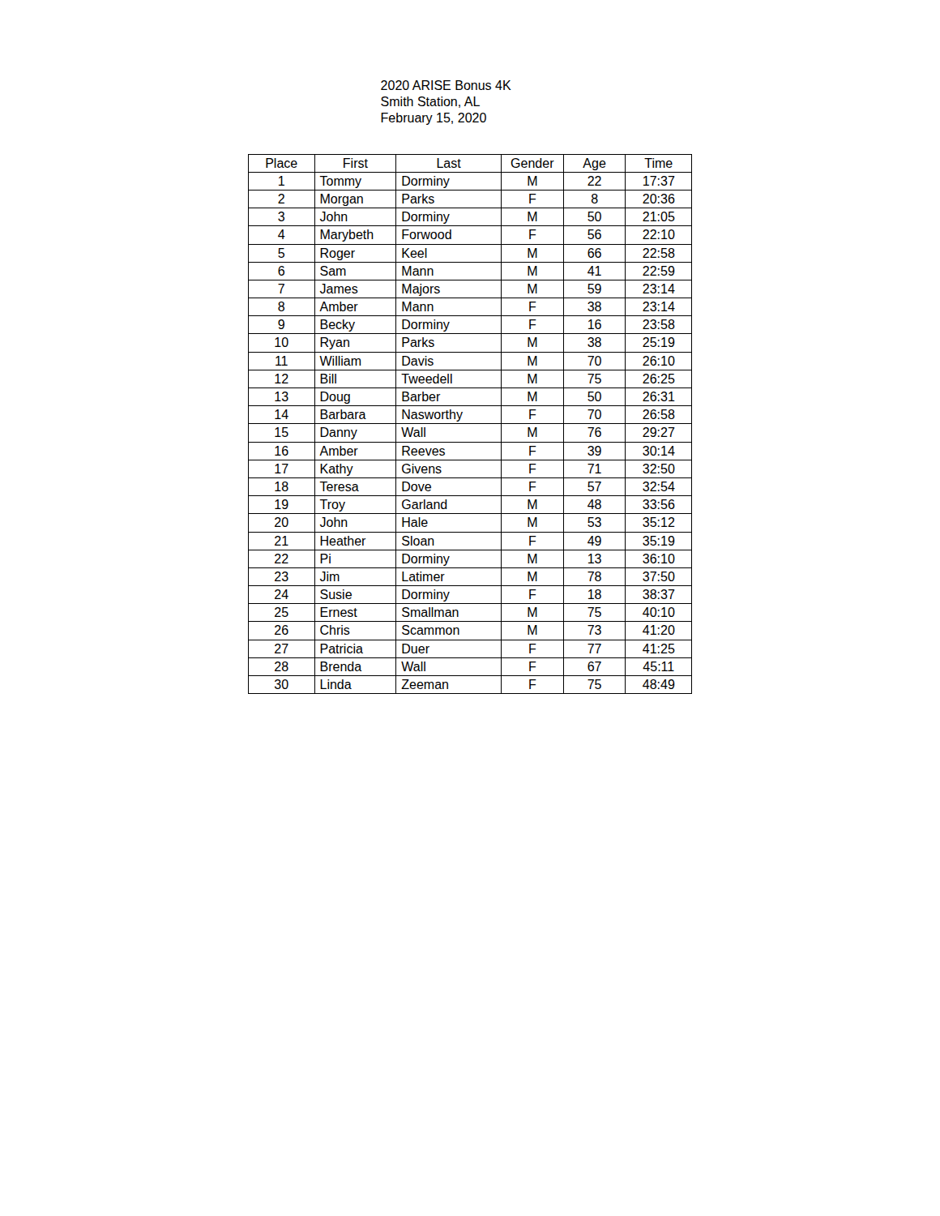2020 ARISE Bonus 4K
Smith Station, AL
February 15, 2020
| Place | First | Last | Gender | Age | Time |
| --- | --- | --- | --- | --- | --- |
| 1 | Tommy | Dorminy | M | 22 | 17:37 |
| 2 | Morgan | Parks | F | 8 | 20:36 |
| 3 | John | Dorminy | M | 50 | 21:05 |
| 4 | Marybeth | Forwood | F | 56 | 22:10 |
| 5 | Roger | Keel | M | 66 | 22:58 |
| 6 | Sam | Mann | M | 41 | 22:59 |
| 7 | James | Majors | M | 59 | 23:14 |
| 8 | Amber | Mann | F | 38 | 23:14 |
| 9 | Becky | Dorminy | F | 16 | 23:58 |
| 10 | Ryan | Parks | M | 38 | 25:19 |
| 11 | William | Davis | M | 70 | 26:10 |
| 12 | Bill | Tweedell | M | 75 | 26:25 |
| 13 | Doug | Barber | M | 50 | 26:31 |
| 14 | Barbara | Nasworthy | F | 70 | 26:58 |
| 15 | Danny | Wall | M | 76 | 29:27 |
| 16 | Amber | Reeves | F | 39 | 30:14 |
| 17 | Kathy | Givens | F | 71 | 32:50 |
| 18 | Teresa | Dove | F | 57 | 32:54 |
| 19 | Troy | Garland | M | 48 | 33:56 |
| 20 | John | Hale | M | 53 | 35:12 |
| 21 | Heather | Sloan | F | 49 | 35:19 |
| 22 | Pi | Dorminy | M | 13 | 36:10 |
| 23 | Jim | Latimer | M | 78 | 37:50 |
| 24 | Susie | Dorminy | F | 18 | 38:37 |
| 25 | Ernest | Smallman | M | 75 | 40:10 |
| 26 | Chris | Scammon | M | 73 | 41:20 |
| 27 | Patricia | Duer | F | 77 | 41:25 |
| 28 | Brenda | Wall | F | 67 | 45:11 |
| 30 | Linda | Zeeman | F | 75 | 48:49 |